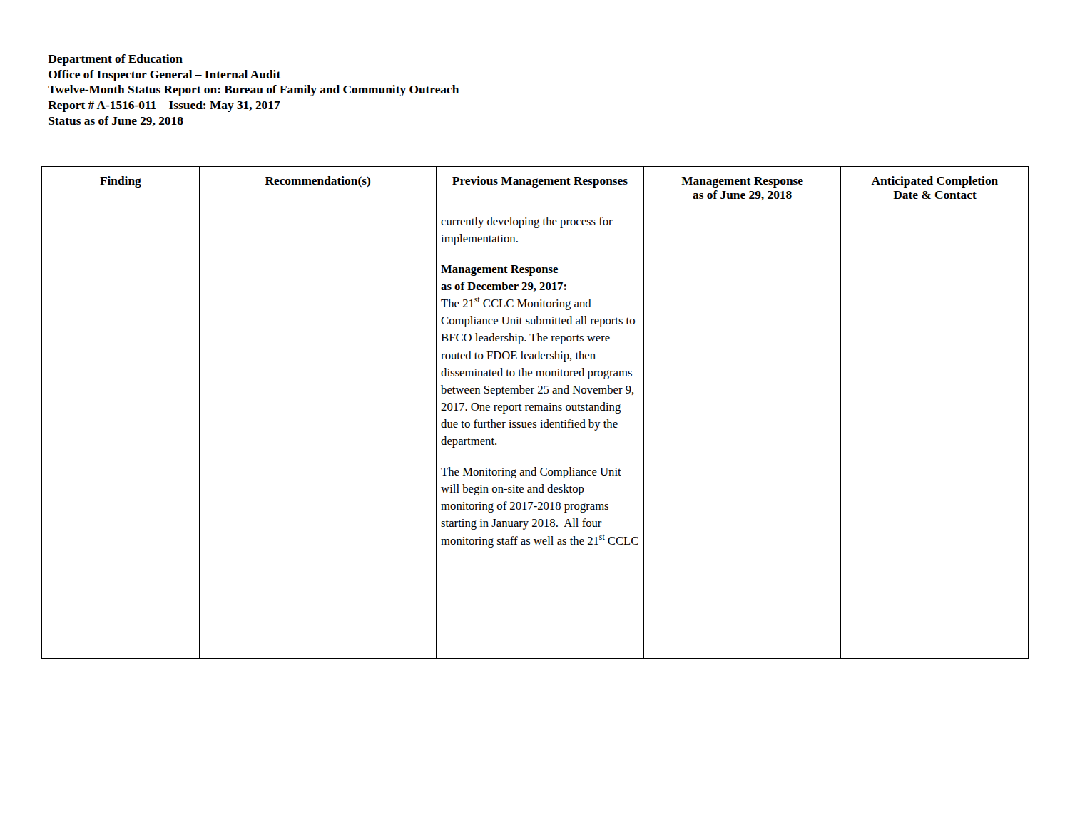Department of Education
Office of Inspector General – Internal Audit
Twelve-Month Status Report on: Bureau of Family and Community Outreach
Report # A-1516-011 Issued: May 31, 2017
Status as of June 29, 2018
| Finding | Recommendation(s) | Previous Management Responses | Management Response as of June 29, 2018 | Anticipated Completion Date & Contact |
| --- | --- | --- | --- | --- |
| | | currently developing the process for implementation. Management Response as of December 29, 2017: The 21 st CCLC Monitoring and Compliance Unit submitted all reports to BFCO leadership. The reports were routed to FDOE leadership, then disseminated to the monitored programs between September 25 and November 9, 2017. One report remains outstanding due to further issues identified by the department. The Monitoring and Compliance Unit will begin on-site and desktop monitoring of 2017-2018 programs starting in January 2018. All four monitoring staff as well as the 21 st CCLC | | |